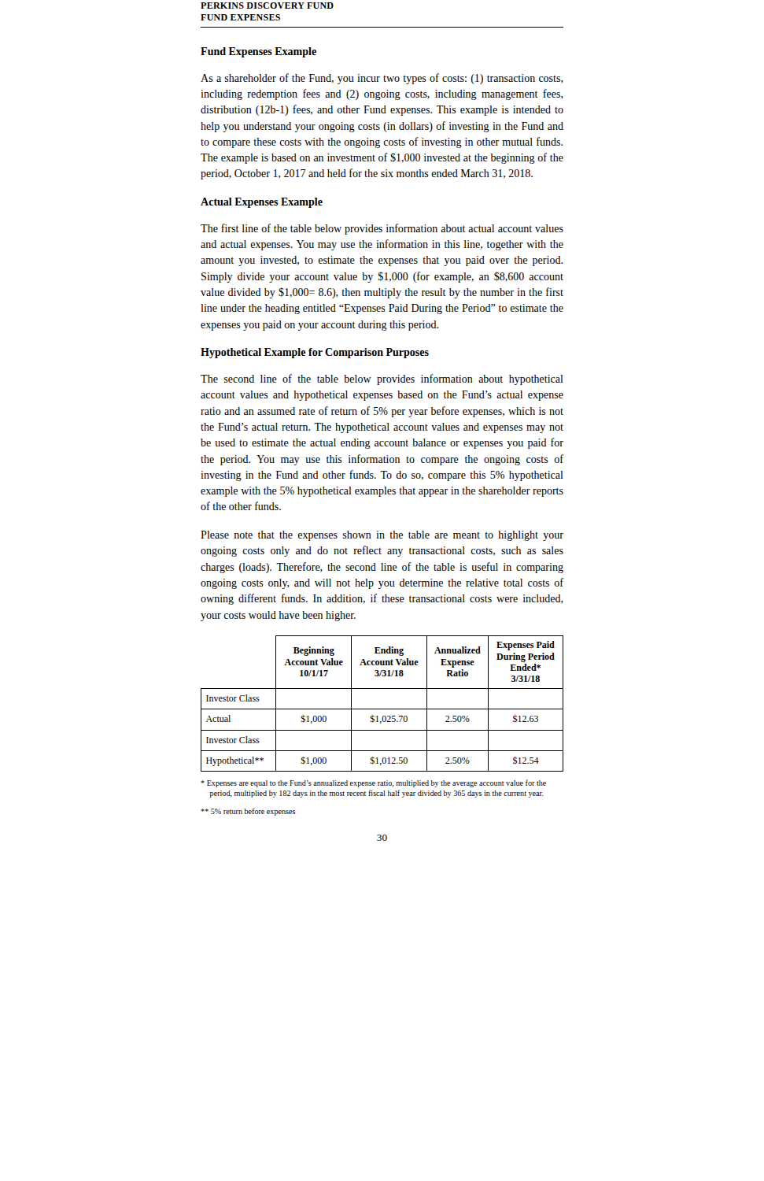PERKINS DISCOVERY FUND
FUND EXPENSES
Fund Expenses Example
As a shareholder of the Fund, you incur two types of costs: (1) transaction costs, including redemption fees and (2) ongoing costs, including management fees, distribution (12b-1) fees, and other Fund expenses. This example is intended to help you understand your ongoing costs (in dollars) of investing in the Fund and to compare these costs with the ongoing costs of investing in other mutual funds. The example is based on an investment of $1,000 invested at the beginning of the period, October 1, 2017 and held for the six months ended March 31, 2018.
Actual Expenses Example
The first line of the table below provides information about actual account values and actual expenses. You may use the information in this line, together with the amount you invested, to estimate the expenses that you paid over the period. Simply divide your account value by $1,000 (for example, an $8,600 account value divided by $1,000= 8.6), then multiply the result by the number in the first line under the heading entitled “Expenses Paid During the Period” to estimate the expenses you paid on your account during this period.
Hypothetical Example for Comparison Purposes
The second line of the table below provides information about hypothetical account values and hypothetical expenses based on the Fund’s actual expense ratio and an assumed rate of return of 5% per year before expenses, which is not the Fund’s actual return. The hypothetical account values and expenses may not be used to estimate the actual ending account balance or expenses you paid for the period. You may use this information to compare the ongoing costs of investing in the Fund and other funds. To do so, compare this 5% hypothetical example with the 5% hypothetical examples that appear in the shareholder reports of the other funds.
Please note that the expenses shown in the table are meant to highlight your ongoing costs only and do not reflect any transactional costs, such as sales charges (loads). Therefore, the second line of the table is useful in comparing ongoing costs only, and will not help you determine the relative total costs of owning different funds. In addition, if these transactional costs were included, your costs would have been higher.
| | Beginning Account Value 10/1/17 | Ending Account Value 3/31/18 | Annualized Expense Ratio | Expenses Paid During Period Ended* 3/31/18 |
| --- | --- | --- | --- | --- |
| Investor Class | | | | |
| Actual | $1,000 | $1,025.70 | 2.50% | $12.63 |
| Investor Class | | | | |
| Hypothetical** | $1,000 | $1,012.50 | 2.50% | $12.54 |
* Expenses are equal to the Fund’s annualized expense ratio, multiplied by the average account value for the period, multiplied by 182 days in the most recent fiscal half year divided by 365 days in the current year.
** 5% return before expenses
30